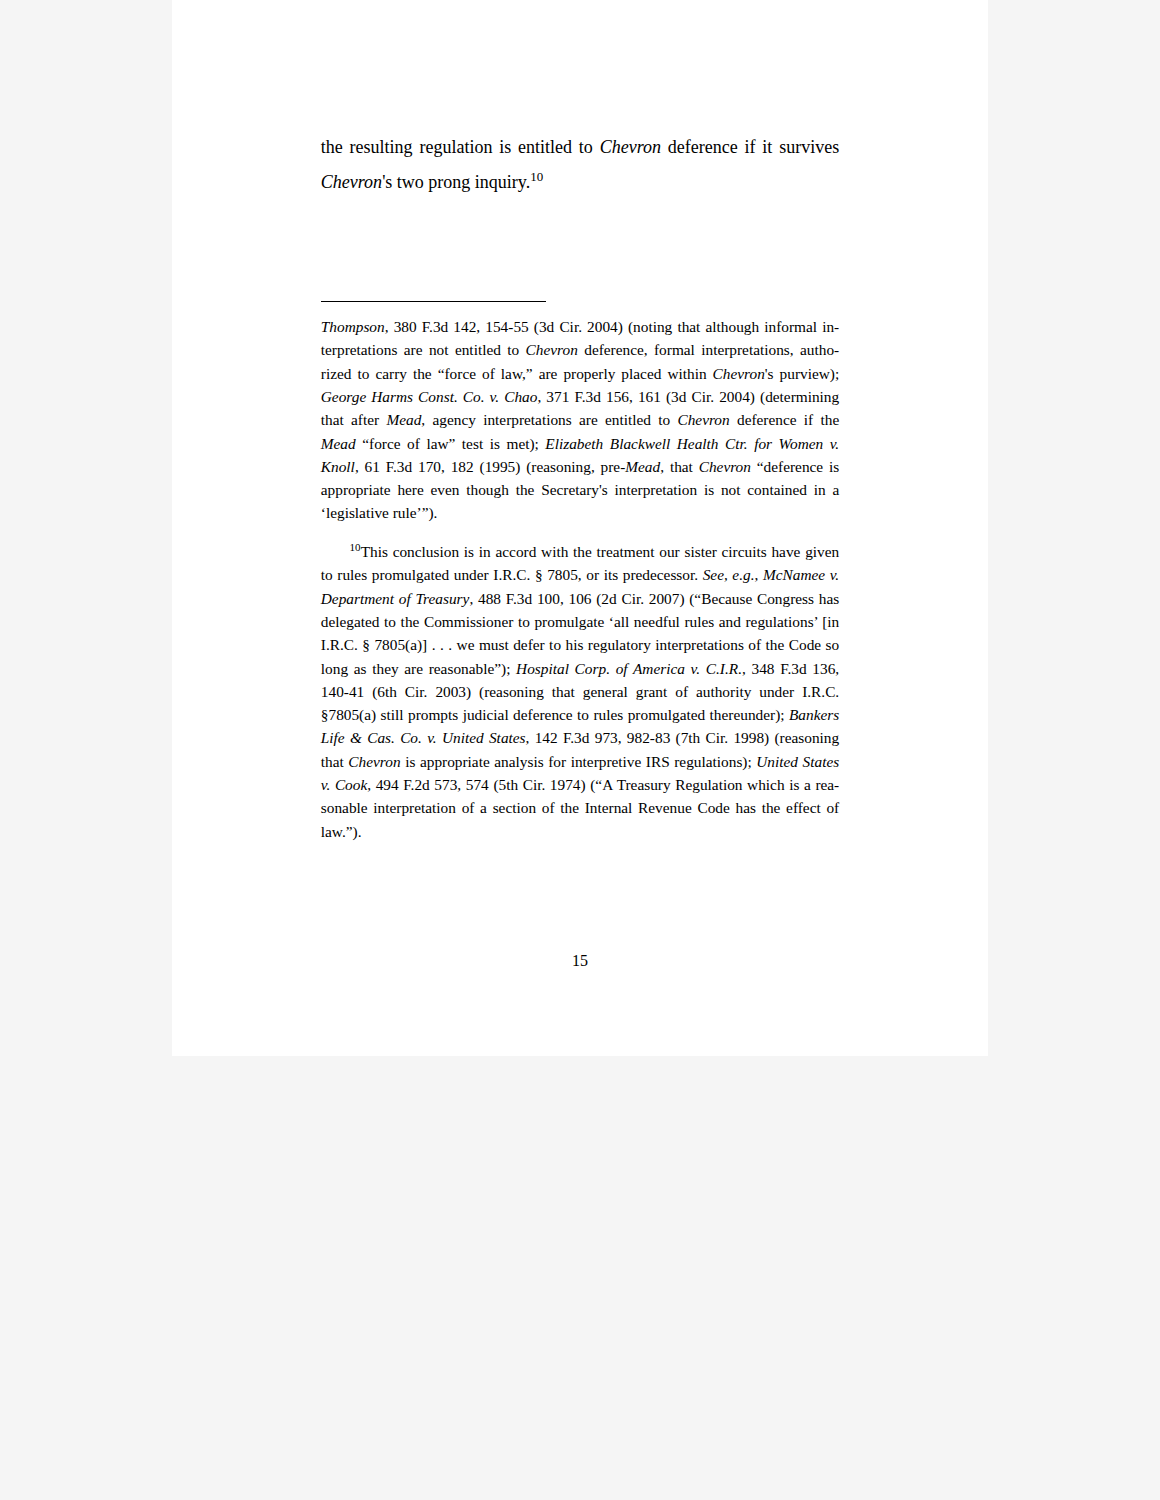the resulting regulation is entitled to Chevron deference if it survives Chevron's two prong inquiry.10
Thompson, 380 F.3d 142, 154-55 (3d Cir. 2004) (noting that although informal interpretations are not entitled to Chevron deference, formal interpretations, authorized to carry the “force of law,” are properly placed within Chevron's purview); George Harms Const. Co. v. Chao, 371 F.3d 156, 161 (3d Cir. 2004) (determining that after Mead, agency interpretations are entitled to Chevron deference if the Mead “force of law” test is met); Elizabeth Blackwell Health Ctr. for Women v. Knoll, 61 F.3d 170, 182 (1995) (reasoning, pre-Mead, that Chevron “deference is appropriate here even though the Secretary's interpretation is not contained in a ‘legislative rule’”).
10This conclusion is in accord with the treatment our sister circuits have given to rules promulgated under I.R.C. § 7805, or its predecessor. See, e.g., McNamee v. Department of Treasury, 488 F.3d 100, 106 (2d Cir. 2007) (“Because Congress has delegated to the Commissioner to promulgate ‘all needful rules and regulations’ [in I.R.C. § 7805(a)] . . . we must defer to his regulatory interpretations of the Code so long as they are reasonable”); Hospital Corp. of America v. C.I.R., 348 F.3d 136, 140-41 (6th Cir. 2003) (reasoning that general grant of authority under I.R.C. §7805(a) still prompts judicial deference to rules promulgated thereunder); Bankers Life & Cas. Co. v. United States, 142 F.3d 973, 982-83 (7th Cir. 1998) (reasoning that Chevron is appropriate analysis for interpretive IRS regulations); United States v. Cook, 494 F.2d 573, 574 (5th Cir. 1974) (“A Treasury Regulation which is a reasonable interpretation of a section of the Internal Revenue Code has the effect of law.”).
15